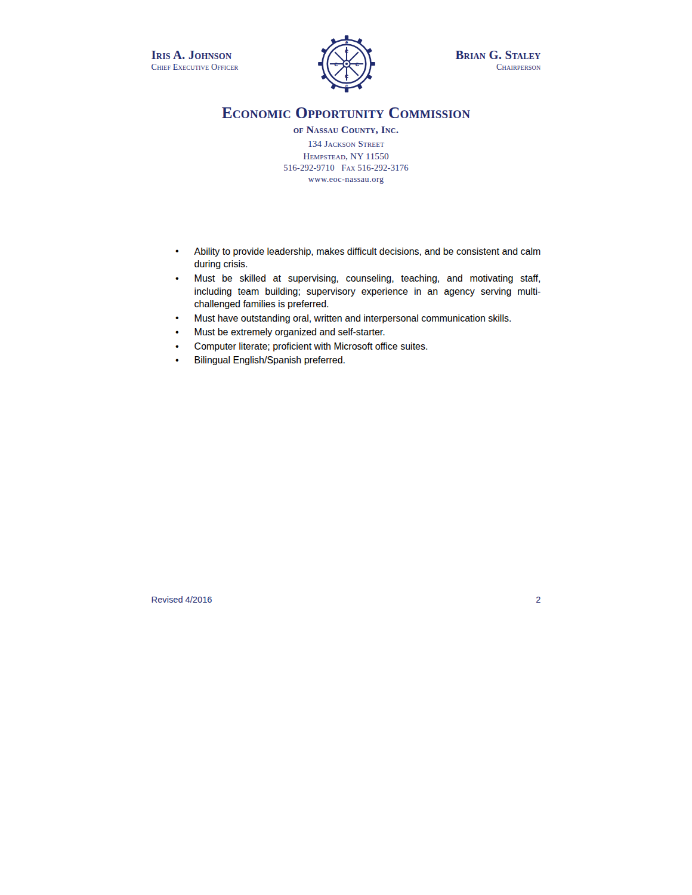Iris A. Johnson
Chief Executive Officer
e e c c e c
Brian G. Staley
Chairperson
Economic Opportunity Commission
of Nassau County, Inc.
134 Jackson Street
Hempstead, NY 11550
516-292-9710 Fax 516-292-3176
www.eoc-nassau.org
Ability to provide leadership, makes difficult decisions, and be consistent and calm during crisis.
Must be skilled at supervising, counseling, teaching, and motivating staff, including team building; supervisory experience in an agency serving multi-challenged families is preferred.
Must have outstanding oral, written and interpersonal communication skills.
Must be extremely organized and self-starter.
Computer literate; proficient with Microsoft office suites.
Bilingual English/Spanish preferred.
Revised 4/2016
2